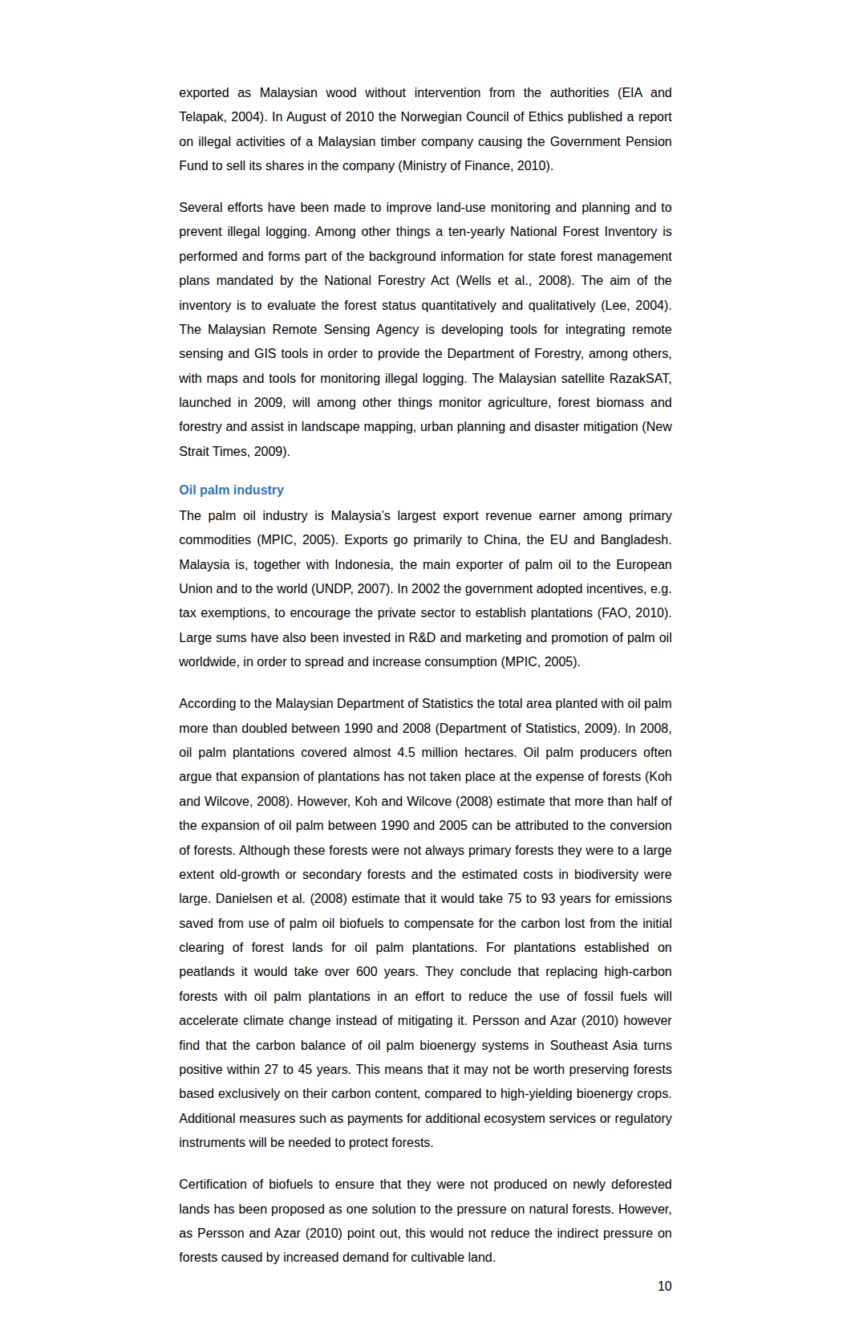exported as Malaysian wood without intervention from the authorities (EIA and Telapak, 2004). In August of 2010 the Norwegian Council of Ethics published a report on illegal activities of a Malaysian timber company causing the Government Pension Fund to sell its shares in the company (Ministry of Finance, 2010).
Several efforts have been made to improve land-use monitoring and planning and to prevent illegal logging. Among other things a ten-yearly National Forest Inventory is performed and forms part of the background information for state forest management plans mandated by the National Forestry Act (Wells et al., 2008). The aim of the inventory is to evaluate the forest status quantitatively and qualitatively (Lee, 2004). The Malaysian Remote Sensing Agency is developing tools for integrating remote sensing and GIS tools in order to provide the Department of Forestry, among others, with maps and tools for monitoring illegal logging. The Malaysian satellite RazakSAT, launched in 2009, will among other things monitor agriculture, forest biomass and forestry and assist in landscape mapping, urban planning and disaster mitigation (New Strait Times, 2009).
Oil palm industry
The palm oil industry is Malaysia’s largest export revenue earner among primary commodities (MPIC, 2005). Exports go primarily to China, the EU and Bangladesh. Malaysia is, together with Indonesia, the main exporter of palm oil to the European Union and to the world (UNDP, 2007). In 2002 the government adopted incentives, e.g. tax exemptions, to encourage the private sector to establish plantations (FAO, 2010). Large sums have also been invested in R&D and marketing and promotion of palm oil worldwide, in order to spread and increase consumption (MPIC, 2005).
According to the Malaysian Department of Statistics the total area planted with oil palm more than doubled between 1990 and 2008 (Department of Statistics, 2009). In 2008, oil palm plantations covered almost 4.5 million hectares. Oil palm producers often argue that expansion of plantations has not taken place at the expense of forests (Koh and Wilcove, 2008). However, Koh and Wilcove (2008) estimate that more than half of the expansion of oil palm between 1990 and 2005 can be attributed to the conversion of forests. Although these forests were not always primary forests they were to a large extent old-growth or secondary forests and the estimated costs in biodiversity were large. Danielsen et al. (2008) estimate that it would take 75 to 93 years for emissions saved from use of palm oil biofuels to compensate for the carbon lost from the initial clearing of forest lands for oil palm plantations. For plantations established on peatlands it would take over 600 years. They conclude that replacing high-carbon forests with oil palm plantations in an effort to reduce the use of fossil fuels will accelerate climate change instead of mitigating it. Persson and Azar (2010) however find that the carbon balance of oil palm bioenergy systems in Southeast Asia turns positive within 27 to 45 years. This means that it may not be worth preserving forests based exclusively on their carbon content, compared to high-yielding bioenergy crops. Additional measures such as payments for additional ecosystem services or regulatory instruments will be needed to protect forests.
Certification of biofuels to ensure that they were not produced on newly deforested lands has been proposed as one solution to the pressure on natural forests. However, as Persson and Azar (2010) point out, this would not reduce the indirect pressure on forests caused by increased demand for cultivable land.
10